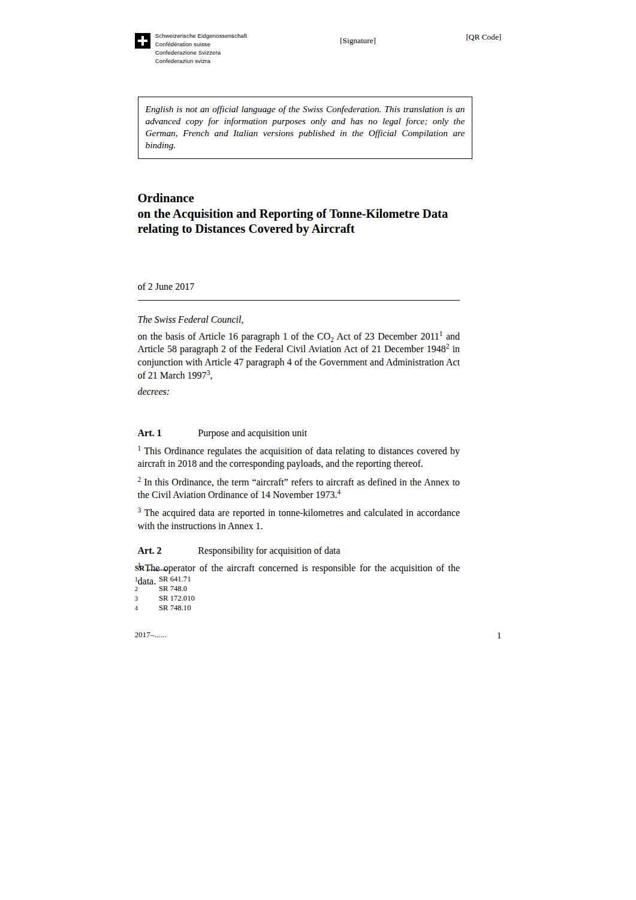Schweizerische Eidgenossenschaft
Confédération suisse
Confederazione Svizzera
Confederaziun svizra
[Signature]
[QR Code]
English is not an official language of the Swiss Confederation. This translation is an advanced copy for information purposes only and has no legal force; only the German, French and Italian versions published in the Official Compilation are binding.
Ordinance
on the Acquisition and Reporting of Tonne-Kilometre Data relating to Distances Covered by Aircraft
of 2 June 2017
The Swiss Federal Council,
on the basis of Article 16 paragraph 1 of the CO2 Act of 23 December 20111 and Article 58 paragraph 2 of the Federal Civil Aviation Act of 21 December 19482 in conjunction with Article 47 paragraph 4 of the Government and Administration Act of 21 March 19973,
decrees:
Art. 1 Purpose and acquisition unit
1 This Ordinance regulates the acquisition of data relating to distances covered by aircraft in 2018 and the corresponding payloads, and the reporting thereof.
2 In this Ordinance, the term “aircraft” refers to aircraft as defined in the Annex to the Civil Aviation Ordinance of 14 November 1973.4
3 The acquired data are reported in tonne-kilometres and calculated in accordance with the instructions in Annex 1.
Art. 2 Responsibility for acquisition of data
1 The operator of the aircraft concerned is responsible for the acquisition of the data.
SR ..........
| 1 | SR 641.71 |
| 2 | SR 748.0 |
| 3 | SR 172.010 |
| 4 | SR 748.10 |
2017–......
1